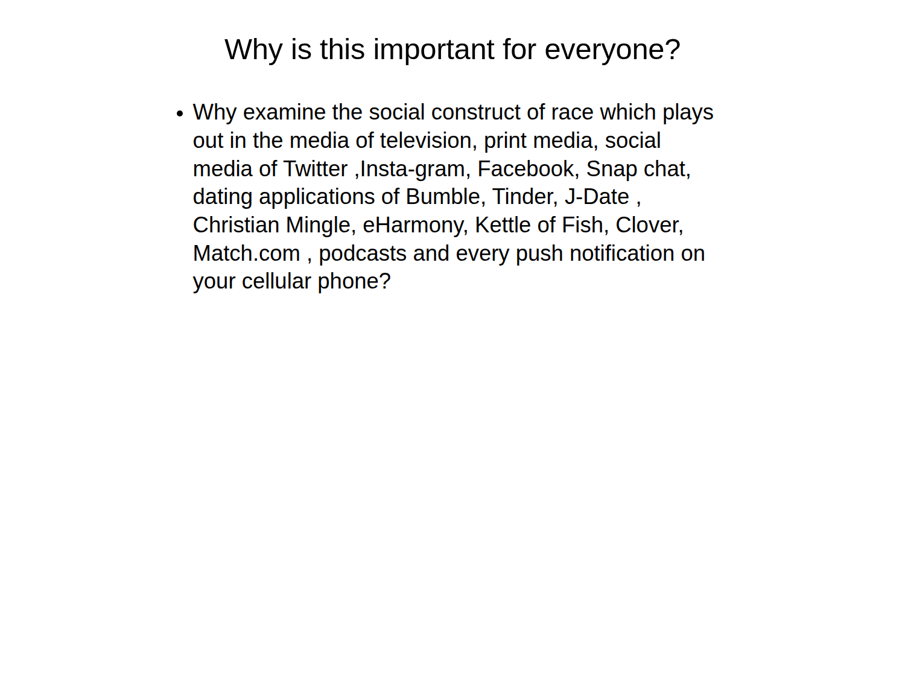Why is this important for everyone?
Why examine the social construct of race which plays out in the media of television, print media, social media of Twitter ,Insta-gram, Facebook, Snap chat, dating applications of Bumble, Tinder, J-Date , Christian Mingle, eHarmony, Kettle of Fish, Clover, Match.com , podcasts and every push notification on your cellular phone?